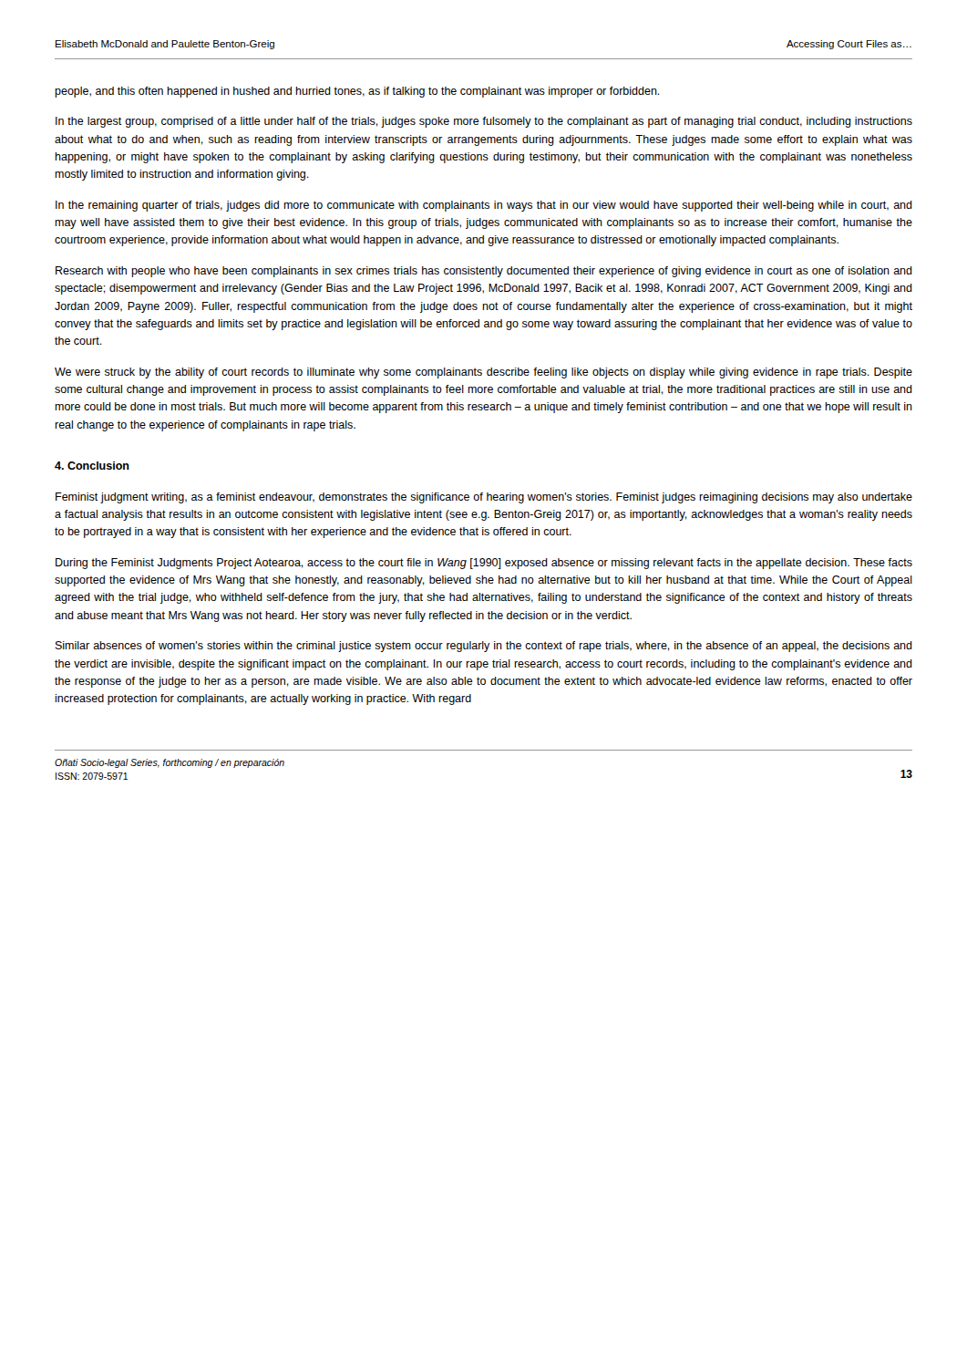Elisabeth McDonald and Paulette Benton-Greig
Accessing Court Files as…
people, and this often happened in hushed and hurried tones, as if talking to the complainant was improper or forbidden.
In the largest group, comprised of a little under half of the trials, judges spoke more fulsomely to the complainant as part of managing trial conduct, including instructions about what to do and when, such as reading from interview transcripts or arrangements during adjournments. These judges made some effort to explain what was happening, or might have spoken to the complainant by asking clarifying questions during testimony, but their communication with the complainant was nonetheless mostly limited to instruction and information giving.
In the remaining quarter of trials, judges did more to communicate with complainants in ways that in our view would have supported their well-being while in court, and may well have assisted them to give their best evidence. In this group of trials, judges communicated with complainants so as to increase their comfort, humanise the courtroom experience, provide information about what would happen in advance, and give reassurance to distressed or emotionally impacted complainants.
Research with people who have been complainants in sex crimes trials has consistently documented their experience of giving evidence in court as one of isolation and spectacle; disempowerment and irrelevancy (Gender Bias and the Law Project 1996, McDonald 1997, Bacik et al. 1998, Konradi 2007, ACT Government 2009, Kingi and Jordan 2009, Payne 2009). Fuller, respectful communication from the judge does not of course fundamentally alter the experience of cross-examination, but it might convey that the safeguards and limits set by practice and legislation will be enforced and go some way toward assuring the complainant that her evidence was of value to the court.
We were struck by the ability of court records to illuminate why some complainants describe feeling like objects on display while giving evidence in rape trials. Despite some cultural change and improvement in process to assist complainants to feel more comfortable and valuable at trial, the more traditional practices are still in use and more could be done in most trials. But much more will become apparent from this research – a unique and timely feminist contribution – and one that we hope will result in real change to the experience of complainants in rape trials.
4. Conclusion
Feminist judgment writing, as a feminist endeavour, demonstrates the significance of hearing women's stories. Feminist judges reimagining decisions may also undertake a factual analysis that results in an outcome consistent with legislative intent (see e.g. Benton-Greig 2017) or, as importantly, acknowledges that a woman's reality needs to be portrayed in a way that is consistent with her experience and the evidence that is offered in court.
During the Feminist Judgments Project Aotearoa, access to the court file in Wang [1990] exposed absence or missing relevant facts in the appellate decision. These facts supported the evidence of Mrs Wang that she honestly, and reasonably, believed she had no alternative but to kill her husband at that time. While the Court of Appeal agreed with the trial judge, who withheld self-defence from the jury, that she had alternatives, failing to understand the significance of the context and history of threats and abuse meant that Mrs Wang was not heard. Her story was never fully reflected in the decision or in the verdict.
Similar absences of women's stories within the criminal justice system occur regularly in the context of rape trials, where, in the absence of an appeal, the decisions and the verdict are invisible, despite the significant impact on the complainant. In our rape trial research, access to court records, including to the complainant's evidence and the response of the judge to her as a person, are made visible. We are also able to document the extent to which advocate-led evidence law reforms, enacted to offer increased protection for complainants, are actually working in practice. With regard
Oñati Socio-legal Series, forthcoming / en preparación
ISSN: 2079-5971
13